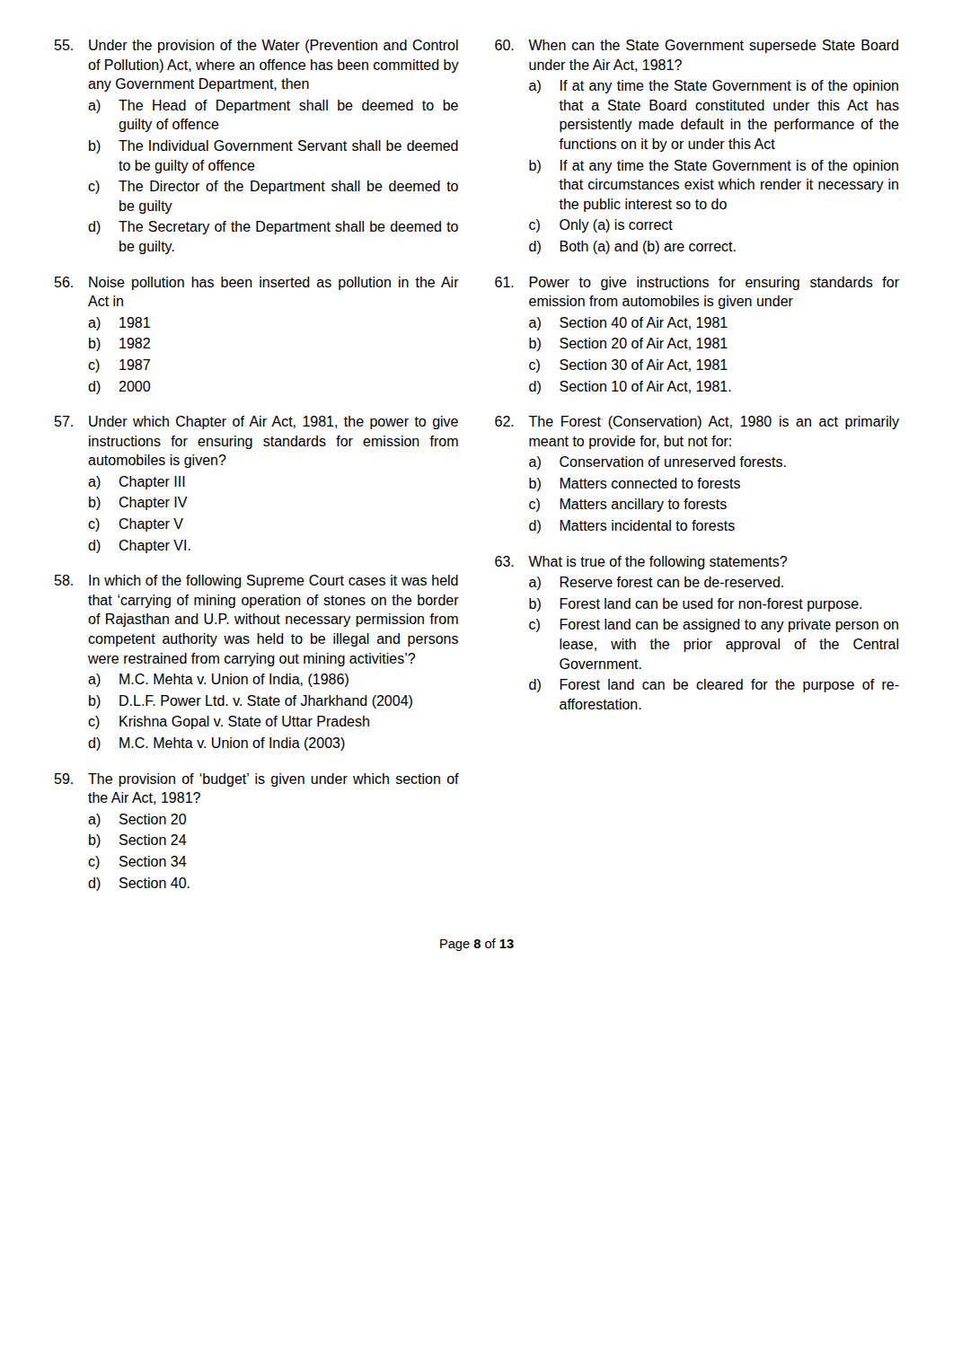55.
Under the provision of the Water (Prevention and Control of Pollution) Act, where an offence has been committed by any Government Department, then
a)
The Head of Department shall be deemed to be guilty of offence
b)
The Individual Government Servant shall be deemed to be guilty of offence
c)
The Director of the Department shall be deemed to be guilty
d)
The Secretary of the Department shall be deemed to be guilty.
56.
Noise pollution has been inserted as pollution in the Air Act in
a)
1981
b)
1982
c)
1987
d)
2000
57.
Under which Chapter of Air Act, 1981, the power to give instructions for ensuring standards for emission from automobiles is given?
a)
Chapter III
b)
Chapter IV
c)
Chapter V
d)
Chapter VI.
58.
In which of the following Supreme Court cases it was held that ‘carrying of mining operation of stones on the border of Rajasthan and U.P. without necessary permission from competent authority was held to be illegal and persons were restrained from carrying out mining activities’?
a)
M.C. Mehta v. Union of India, (1986)
b)
D.L.F. Power Ltd. v. State of Jharkhand (2004)
c)
Krishna Gopal v. State of Uttar Pradesh
d)
M.C. Mehta v. Union of India (2003)
59.
The provision of ‘budget’ is given under which section of the Air Act, 1981?
a)
Section 20
b)
Section 24
c)
Section 34
d)
Section 40.
60.
When can the State Government supersede State Board under the Air Act, 1981?
a)
If at any time the State Government is of the opinion that a State Board constituted under this Act has persistently made default in the performance of the functions on it by or under this Act
b)
If at any time the State Government is of the opinion that circumstances exist which render it necessary in the public interest so to do
c)
Only (a) is correct
d)
Both (a) and (b) are correct.
61.
Power to give instructions for ensuring standards for emission from automobiles is given under
a)
Section 40 of Air Act, 1981
b)
Section 20 of Air Act, 1981
c)
Section 30 of Air Act, 1981
d)
Section 10 of Air Act, 1981.
62.
The Forest (Conservation) Act, 1980 is an act primarily meant to provide for, but not for:
a)
Conservation of unreserved forests.
b)
Matters connected to forests
c)
Matters ancillary to forests
d)
Matters incidental to forests
63.
What is true of the following statements?
a)
Reserve forest can be de-reserved.
b)
Forest land can be used for non-forest purpose.
c)
Forest land can be assigned to any private person on lease, with the prior approval of the Central Government.
d)
Forest land can be cleared for the purpose of re-afforestation.
Page 8 of 13